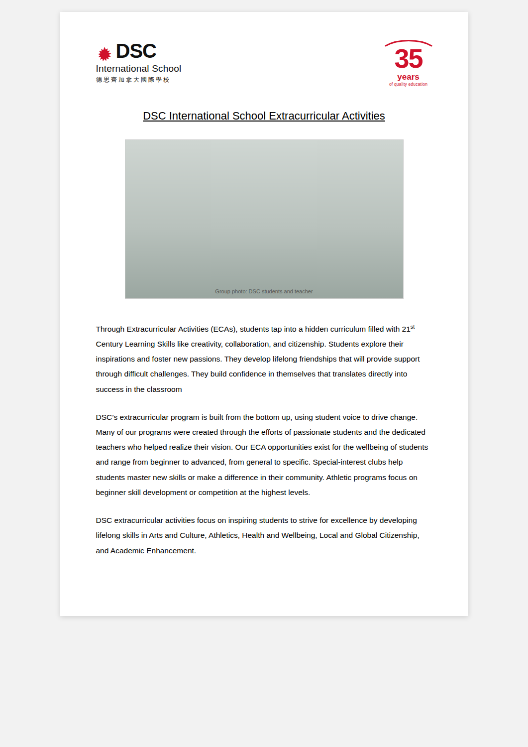DSC
International School 德思齊加拿大國際學校
35 years of quality education
DSC International School Extracurricular Activities
Through Extracurricular Activities (ECAs), students tap into a hidden curriculum filled with 21st Century Learning Skills like creativity, collaboration, and citizenship. Students explore their inspirations and foster new passions. They develop lifelong friendships that will provide support through difficult challenges. They build confidence in themselves that translates directly into success in the classroom
DSC’s extracurricular program is built from the bottom up, using student voice to drive change. Many of our programs were created through the efforts of passionate students and the dedicated teachers who helped realize their vision. Our ECA opportunities exist for the wellbeing of students and range from beginner to advanced, from general to specific. Special-interest clubs help students master new skills or make a difference in their community. Athletic programs focus on beginner skill development or competition at the highest levels.
DSC extracurricular activities focus on inspiring students to strive for excellence by developing lifelong skills in Arts and Culture, Athletics, Health and Wellbeing, Local and Global Citizenship, and Academic Enhancement.